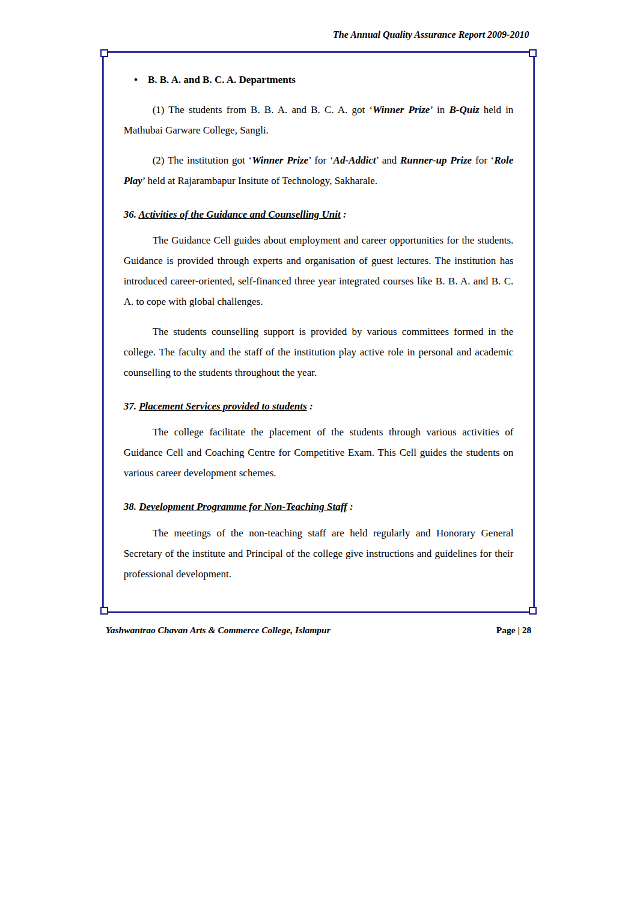The Annual Quality Assurance Report 2009-2010
B. B. A. and B. C. A. Departments
(1) The students from B. B. A. and B. C. A. got ‘Winner Prize’ in B-Quiz held in Mathubai Garware College, Sangli.
(2) The institution got ‘Winner Prize’ for ‘Ad-Addict’ and Runner-up Prize for ‘Role Play’ held at Rajarambapur Insitute of Technology, Sakharale.
36. Activities of the Guidance and Counselling Unit :
The Guidance Cell guides about employment and career opportunities for the students. Guidance is provided through experts and organisation of guest lectures. The institution has introduced career-oriented, self-financed three year integrated courses like B. B. A. and B. C. A. to cope with global challenges.
The students counselling support is provided by various committees formed in the college. The faculty and the staff of the institution play active role in personal and academic counselling to the students throughout the year.
37. Placement Services provided to students :
The college facilitate the placement of the students through various activities of Guidance Cell and Coaching Centre for Competitive Exam. This Cell guides the students on various career development schemes.
38. Development Programme for Non-Teaching Staff :
The meetings of the non-teaching staff are held regularly and Honorary General Secretary of the institute and Principal of the college give instructions and guidelines for their professional development.
Yashwantrao Chavan Arts & Commerce College, Islampur
Page | 28